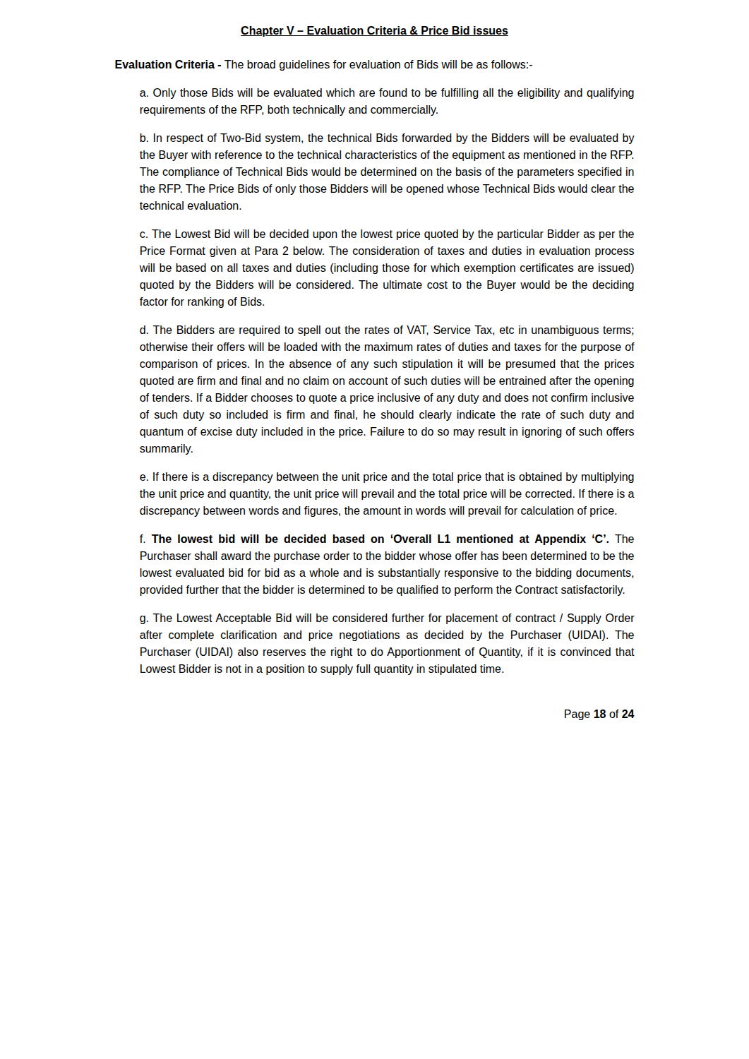Chapter V – Evaluation Criteria & Price Bid issues
Evaluation Criteria - The broad guidelines for evaluation of Bids will be as follows:-
a. Only those Bids will be evaluated which are found to be fulfilling all the eligibility and qualifying requirements of the RFP, both technically and commercially.
b. In respect of Two-Bid system, the technical Bids forwarded by the Bidders will be evaluated by the Buyer with reference to the technical characteristics of the equipment as mentioned in the RFP. The compliance of Technical Bids would be determined on the basis of the parameters specified in the RFP. The Price Bids of only those Bidders will be opened whose Technical Bids would clear the technical evaluation.
c. The Lowest Bid will be decided upon the lowest price quoted by the particular Bidder as per the Price Format given at Para 2 below. The consideration of taxes and duties in evaluation process will be based on all taxes and duties (including those for which exemption certificates are issued) quoted by the Bidders will be considered. The ultimate cost to the Buyer would be the deciding factor for ranking of Bids.
d. The Bidders are required to spell out the rates of VAT, Service Tax, etc in unambiguous terms; otherwise their offers will be loaded with the maximum rates of duties and taxes for the purpose of comparison of prices. In the absence of any such stipulation it will be presumed that the prices quoted are firm and final and no claim on account of such duties will be entrained after the opening of tenders. If a Bidder chooses to quote a price inclusive of any duty and does not confirm inclusive of such duty so included is firm and final, he should clearly indicate the rate of such duty and quantum of excise duty included in the price. Failure to do so may result in ignoring of such offers summarily.
e. If there is a discrepancy between the unit price and the total price that is obtained by multiplying the unit price and quantity, the unit price will prevail and the total price will be corrected. If there is a discrepancy between words and figures, the amount in words will prevail for calculation of price.
f. The lowest bid will be decided based on ‘Overall L1 mentioned at Appendix ‘C’. The Purchaser shall award the purchase order to the bidder whose offer has been determined to be the lowest evaluated bid for bid as a whole and is substantially responsive to the bidding documents, provided further that the bidder is determined to be qualified to perform the Contract satisfactorily.
g. The Lowest Acceptable Bid will be considered further for placement of contract / Supply Order after complete clarification and price negotiations as decided by the Purchaser (UIDAI). The Purchaser (UIDAI) also reserves the right to do Apportionment of Quantity, if it is convinced that Lowest Bidder is not in a position to supply full quantity in stipulated time.
Page 18 of 24